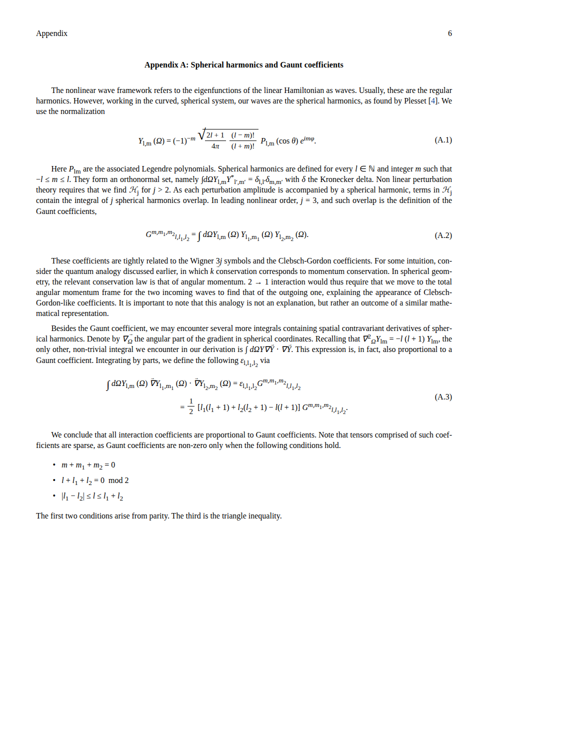Appendix 6
Appendix A: Spherical harmonics and Gaunt coefficients
The nonlinear wave framework refers to the eigenfunctions of the linear Hamiltonian as waves. Usually, these are the regular harmonics. However, working in the curved, spherical system, our waves are the spherical harmonics, as found by Plesset [4]. We use the normalization
Yl,m (Ω) = (−1)−m 2l + 14π (l − m)!(l + m)! Pl,m (cos θ) eimφ.
(A.1)
Here Plm are the associated Legendre polynomials. Spherical harmonics are defined for every l ∈ ℕ and integer m such that −l ≤ m ≤ l. They form an orthonormal set, namely ∫dΩYl,mY*l′,m′ = δl,l′δm,m′ with δ the Kronecker delta. Non linear perturbation theory requires that we find ℋj for j > 2. As each perturbation amplitude is accompanied by a spherical harmonic, terms in ℋj contain the integral of j spherical harmonics overlap. In leading nonlinear order, j = 3, and such overlap is the definition of the Gaunt coefficients,
Gm,m1,m2l,l1,l2 = ∫ dΩYl,m (Ω) Yl1,m1 (Ω) Yl2,m2 (Ω).
(A.2)
These coefficients are tightly related to the Wigner 3j symbols and the Clebsch-Gordon coefficients. For some intuition, consider the quantum analogy discussed earlier, in which k conservation corresponds to momentum conservation. In spherical geometry, the relevant conservation law is that of angular momentum. 2 → 1 interaction would thus require that we move to the total angular momentum frame for the two incoming waves to find that of the outgoing one, explaining the appearance of Clebsch-Gordon-like coefficients. It is important to note that this analogy is not an explanation, but rather an outcome of a similar mathematical representation.
Besides the Gaunt coefficient, we may encounter several more integrals containing spatial contravariant derivatives of spherical harmonics. Denote by ∇Ω the angular part of the gradient in spherical coordinates. Recalling that ∇2ΩYlm = −l (l + 1) Ylm, the only other, non-trivial integral we encounter in our derivation is ∫ dΩY∇Y · ∇Y. This expression is, in fact, also proportional to a Gaunt coefficient. Integrating by parts, we define the following εl,l1,l2 via
∫ dΩYl,m (Ω) ∇Yl1,m1 (Ω) · ∇Yl2,m2 (Ω) = εl,l1,l2Gm,m1,m2l,l1,l2 = 12 [l1(l1 + 1) + l2(l2 + 1) − l(l + 1)] Gm,m1,m2l,l1,l2.
(A.3)
We conclude that all interaction coefficients are proportional to Gaunt coefficients. Note that tensors comprised of such coefficients are sparse, as Gaunt coefficients are non-zero only when the following conditions hold.
m + m1 + m2 = 0
l + l1 + l2 = 0 mod 2
|l1 − l2| ≤ l ≤ l1 + l2
The first two conditions arise from parity. The third is the triangle inequality.